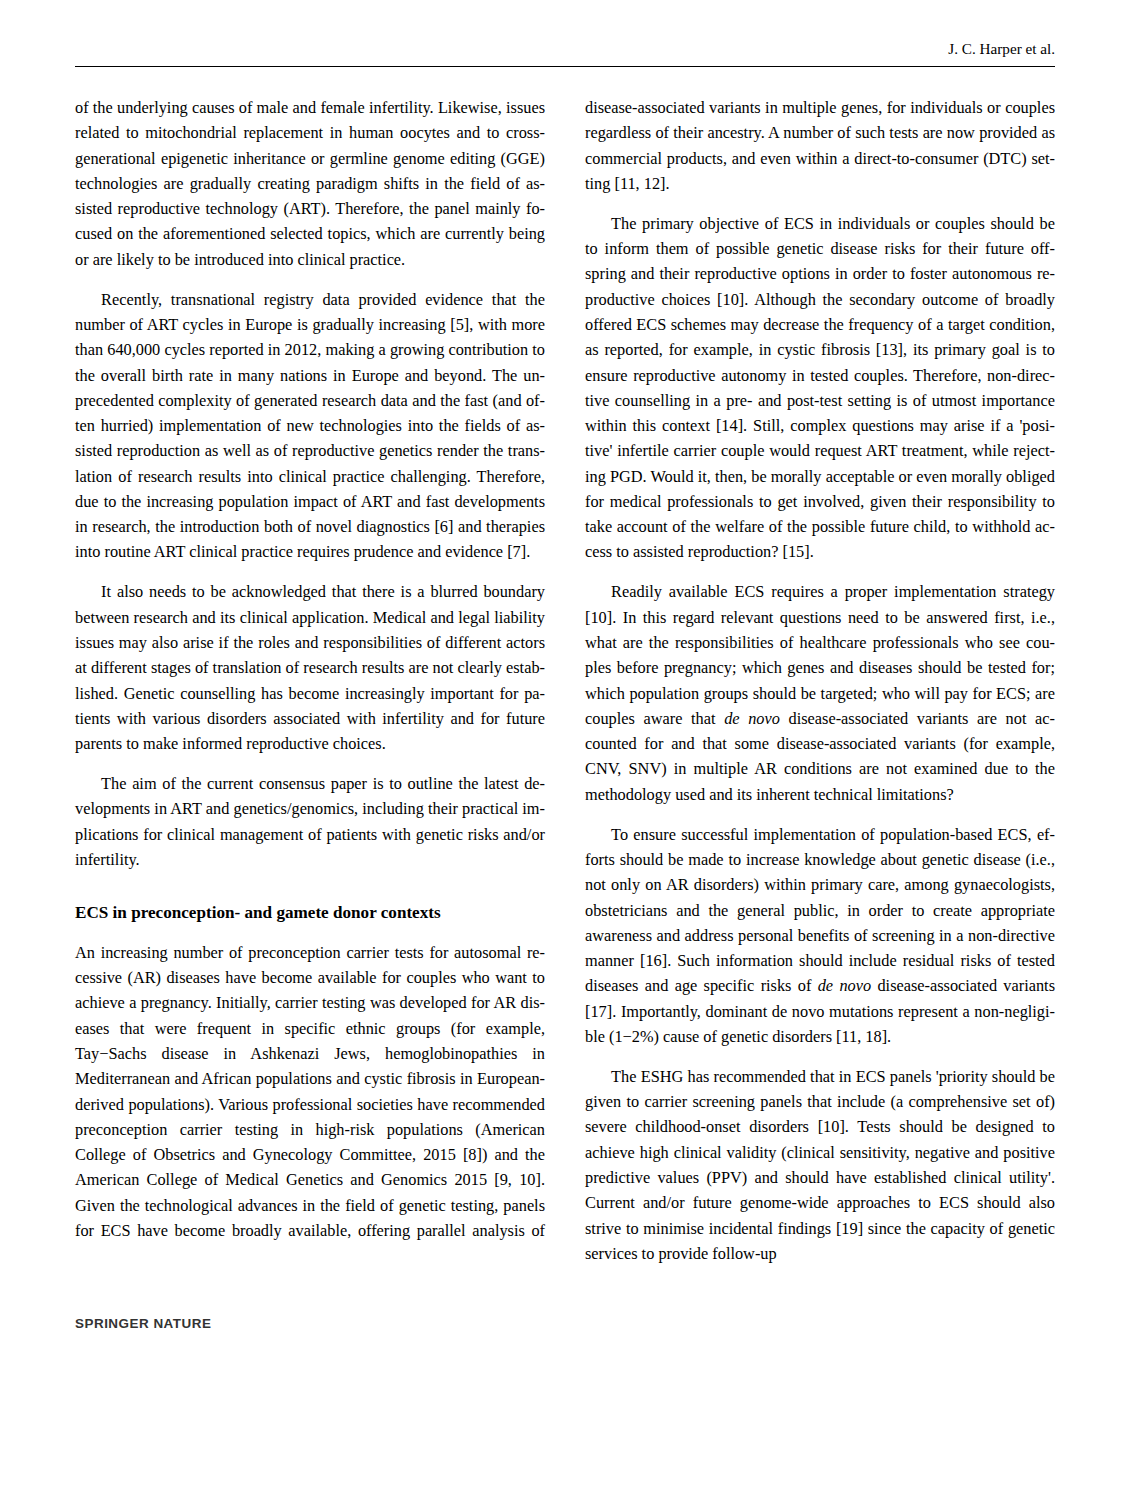J. C. Harper et al.
of the underlying causes of male and female infertility. Likewise, issues related to mitochondrial replacement in human oocytes and to cross-generational epigenetic inheritance or germline genome editing (GGE) technologies are gradually creating paradigm shifts in the field of assisted reproductive technology (ART). Therefore, the panel mainly focused on the aforementioned selected topics, which are currently being or are likely to be introduced into clinical practice.
Recently, transnational registry data provided evidence that the number of ART cycles in Europe is gradually increasing [5], with more than 640,000 cycles reported in 2012, making a growing contribution to the overall birth rate in many nations in Europe and beyond. The unprecedented complexity of generated research data and the fast (and often hurried) implementation of new technologies into the fields of assisted reproduction as well as of reproductive genetics render the translation of research results into clinical practice challenging. Therefore, due to the increasing population impact of ART and fast developments in research, the introduction both of novel diagnostics [6] and therapies into routine ART clinical practice requires prudence and evidence [7].
It also needs to be acknowledged that there is a blurred boundary between research and its clinical application. Medical and legal liability issues may also arise if the roles and responsibilities of different actors at different stages of translation of research results are not clearly established. Genetic counselling has become increasingly important for patients with various disorders associated with infertility and for future parents to make informed reproductive choices.
The aim of the current consensus paper is to outline the latest developments in ART and genetics/genomics, including their practical implications for clinical management of patients with genetic risks and/or infertility.
ECS in preconception- and gamete donor contexts
An increasing number of preconception carrier tests for autosomal recessive (AR) diseases have become available for couples who want to achieve a pregnancy. Initially, carrier testing was developed for AR diseases that were frequent in specific ethnic groups (for example, Tay−Sachs disease in Ashkenazi Jews, hemoglobinopathies in Mediterranean and African populations and cystic fibrosis in European-derived populations). Various professional societies have recommended preconception carrier testing in high-risk populations (American College of Obsetrics and Gynecology Committee, 2015 [8]) and the American College of Medical Genetics and Genomics 2015 [9, 10]. Given the technological advances in the field of genetic testing, panels for ECS have become broadly available, offering parallel analysis of disease-associated variants in multiple genes, for individuals or couples regardless of their ancestry. A number of such tests are now provided as commercial products, and even within a direct-to-consumer (DTC) setting [11, 12].
The primary objective of ECS in individuals or couples should be to inform them of possible genetic disease risks for their future offspring and their reproductive options in order to foster autonomous reproductive choices [10]. Although the secondary outcome of broadly offered ECS schemes may decrease the frequency of a target condition, as reported, for example, in cystic fibrosis [13], its primary goal is to ensure reproductive autonomy in tested couples. Therefore, non-directive counselling in a pre- and post-test setting is of utmost importance within this context [14]. Still, complex questions may arise if a 'positive' infertile carrier couple would request ART treatment, while rejecting PGD. Would it, then, be morally acceptable or even morally obliged for medical professionals to get involved, given their responsibility to take account of the welfare of the possible future child, to withhold access to assisted reproduction? [15].
Readily available ECS requires a proper implementation strategy [10]. In this regard relevant questions need to be answered first, i.e., what are the responsibilities of healthcare professionals who see couples before pregnancy; which genes and diseases should be tested for; which population groups should be targeted; who will pay for ECS; are couples aware that de novo disease-associated variants are not accounted for and that some disease-associated variants (for example, CNV, SNV) in multiple AR conditions are not examined due to the methodology used and its inherent technical limitations?
To ensure successful implementation of population-based ECS, efforts should be made to increase knowledge about genetic disease (i.e., not only on AR disorders) within primary care, among gynaecologists, obstetricians and the general public, in order to create appropriate awareness and address personal benefits of screening in a non-directive manner [16]. Such information should include residual risks of tested diseases and age specific risks of de novo disease-associated variants [17]. Importantly, dominant de novo mutations represent a non-negligible (1−2%) cause of genetic disorders [11, 18].
The ESHG has recommended that in ECS panels 'priority should be given to carrier screening panels that include (a comprehensive set of) severe childhood-onset disorders [10]. Tests should be designed to achieve high clinical validity (clinical sensitivity, negative and positive predictive values (PPV) and should have established clinical utility'. Current and/or future genome-wide approaches to ECS should also strive to minimise incidental findings [19] since the capacity of genetic services to provide follow-up
SPRINGER NATURE